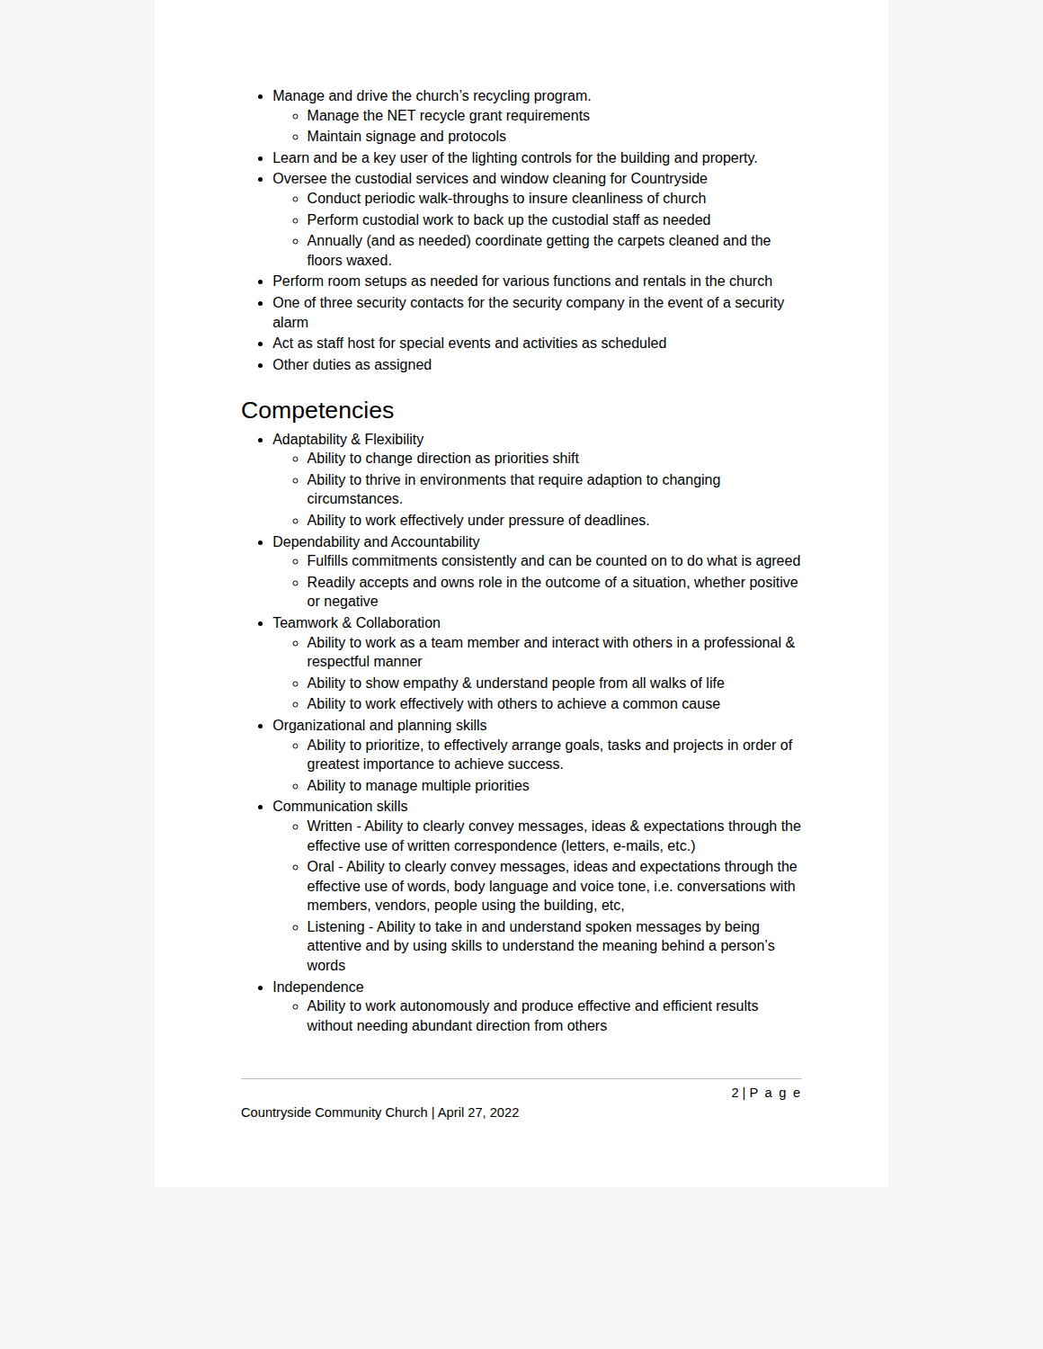Manage and drive the church’s recycling program.
Manage the NET recycle grant requirements
Maintain signage and protocols
Learn and be a key user of the lighting controls for the building and property.
Oversee the custodial services and window cleaning for Countryside
Conduct periodic walk-throughs to insure cleanliness of church
Perform custodial work to back up the custodial staff as needed
Annually (and as needed) coordinate getting the carpets cleaned and the floors waxed.
Perform room setups as needed for various functions and rentals in the church
One of three security contacts for the security company in the event of a security alarm
Act as staff host for special events and activities as scheduled
Other duties as assigned
Competencies
Adaptability & Flexibility
Ability to change direction as priorities shift
Ability to thrive in environments that require adaption to changing circumstances.
Ability to work effectively under pressure of deadlines.
Dependability and Accountability
Fulfills commitments consistently and can be counted on to do what is agreed
Readily accepts and owns role in the outcome of a situation, whether positive or negative
Teamwork & Collaboration
Ability to work as a team member and interact with others in a professional & respectful manner
Ability to show empathy & understand people from all walks of life
Ability to work effectively with others to achieve a common cause
Organizational and planning skills
Ability to prioritize, to effectively arrange goals, tasks and projects in order of greatest importance to achieve success.
Ability to manage multiple priorities
Communication skills
Written - Ability to clearly convey messages, ideas & expectations through the effective use of written correspondence (letters, e-mails, etc.)
Oral - Ability to clearly convey messages, ideas and expectations through the effective use of words, body language and voice tone, i.e. conversations with members, vendors, people using the building, etc,
Listening - Ability to take in and understand spoken messages by being attentive and by using skills to understand the meaning behind a person’s words
Independence
Ability to work autonomously and produce effective and efficient results without needing abundant direction from others
2 | P a g e
Countryside Community Church | April 27, 2022